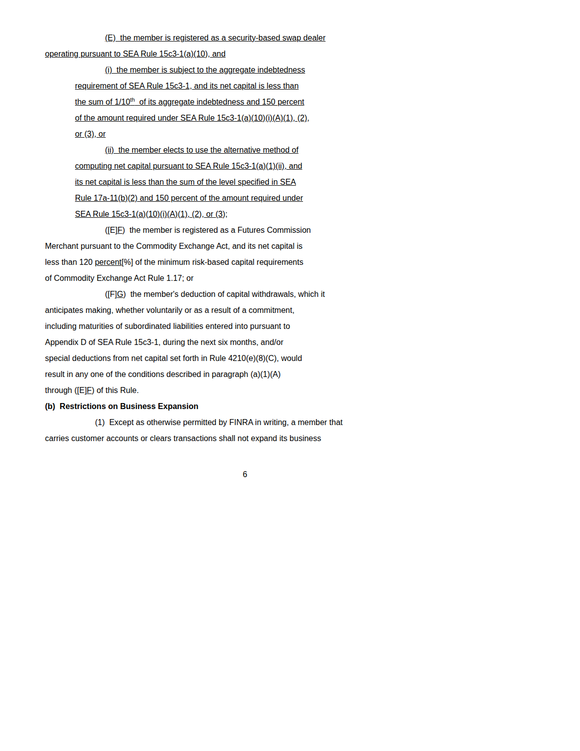(E) the member is registered as a security-based swap dealer
operating pursuant to SEA Rule 15c3-1(a)(10), and
(i) the member is subject to the aggregate indebtedness
requirement of SEA Rule 15c3-1, and its net capital is less than
the sum of 1/10th of its aggregate indebtedness and 150 percent
of the amount required under SEA Rule 15c3-1(a)(10)(i)(A)(1), (2),
or (3), or
(ii) the member elects to use the alternative method of
computing net capital pursuant to SEA Rule 15c3-1(a)(1)(ii), and
its net capital is less than the sum of the level specified in SEA
Rule 17a-11(b)(2) and 150 percent of the amount required under
SEA Rule 15c3-1(a)(10)(i)(A)(1), (2), or (3);
([E]F) the member is registered as a Futures Commission
Merchant pursuant to the Commodity Exchange Act, and its net capital is
less than 120 percent[%] of the minimum risk-based capital requirements
of Commodity Exchange Act Rule 1.17; or
([F]G) the member's deduction of capital withdrawals, which it
anticipates making, whether voluntarily or as a result of a commitment,
including maturities of subordinated liabilities entered into pursuant to
Appendix D of SEA Rule 15c3-1, during the next six months, and/or
special deductions from net capital set forth in Rule 4210(e)(8)(C), would
result in any one of the conditions described in paragraph (a)(1)(A)
through ([E]F) of this Rule.
(b) Restrictions on Business Expansion
(1) Except as otherwise permitted by FINRA in writing, a member that
carries customer accounts or clears transactions shall not expand its business
6